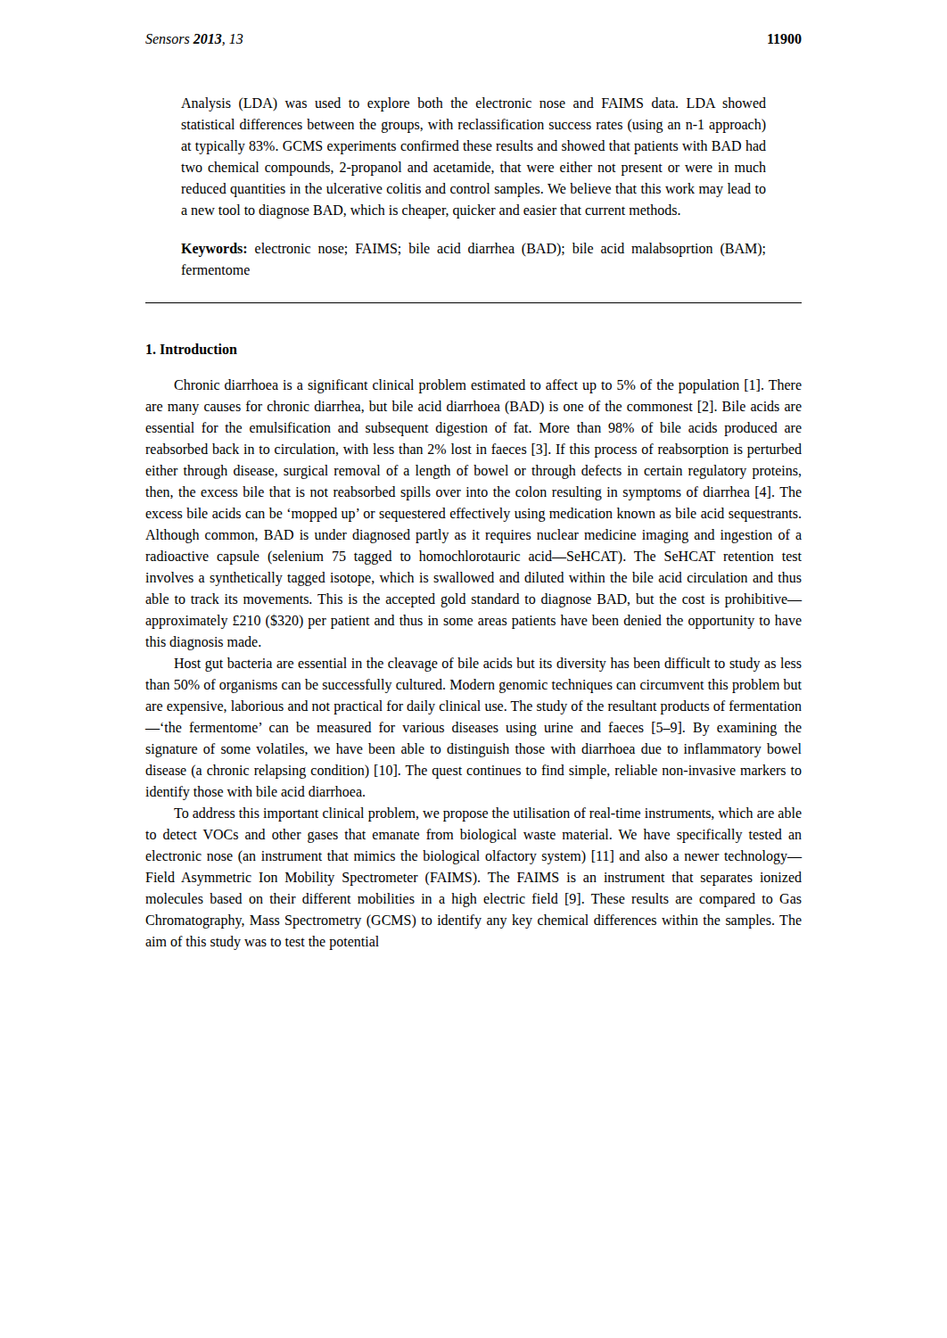Sensors 2013, 13 11900
Analysis (LDA) was used to explore both the electronic nose and FAIMS data. LDA showed statistical differences between the groups, with reclassification success rates (using an n-1 approach) at typically 83%. GCMS experiments confirmed these results and showed that patients with BAD had two chemical compounds, 2-propanol and acetamide, that were either not present or were in much reduced quantities in the ulcerative colitis and control samples. We believe that this work may lead to a new tool to diagnose BAD, which is cheaper, quicker and easier that current methods.
Keywords: electronic nose; FAIMS; bile acid diarrhea (BAD); bile acid malabsoprtion (BAM); fermentome
1. Introduction
Chronic diarrhoea is a significant clinical problem estimated to affect up to 5% of the population [1]. There are many causes for chronic diarrhea, but bile acid diarrhoea (BAD) is one of the commonest [2]. Bile acids are essential for the emulsification and subsequent digestion of fat. More than 98% of bile acids produced are reabsorbed back in to circulation, with less than 2% lost in faeces [3]. If this process of reabsorption is perturbed either through disease, surgical removal of a length of bowel or through defects in certain regulatory proteins, then, the excess bile that is not reabsorbed spills over into the colon resulting in symptoms of diarrhea [4]. The excess bile acids can be ‘mopped up’ or sequestered effectively using medication known as bile acid sequestrants. Although common, BAD is under diagnosed partly as it requires nuclear medicine imaging and ingestion of a radioactive capsule (selenium 75 tagged to homochlorotauric acid—SeHCAT). The SeHCAT retention test involves a synthetically tagged isotope, which is swallowed and diluted within the bile acid circulation and thus able to track its movements. This is the accepted gold standard to diagnose BAD, but the cost is prohibitive—approximately £210 ($320) per patient and thus in some areas patients have been denied the opportunity to have this diagnosis made.
Host gut bacteria are essential in the cleavage of bile acids but its diversity has been difficult to study as less than 50% of organisms can be successfully cultured. Modern genomic techniques can circumvent this problem but are expensive, laborious and not practical for daily clinical use. The study of the resultant products of fermentation—‘the fermentome’ can be measured for various diseases using urine and faeces [5–9]. By examining the signature of some volatiles, we have been able to distinguish those with diarrhoea due to inflammatory bowel disease (a chronic relapsing condition) [10]. The quest continues to find simple, reliable non-invasive markers to identify those with bile acid diarrhoea.
To address this important clinical problem, we propose the utilisation of real-time instruments, which are able to detect VOCs and other gases that emanate from biological waste material. We have specifically tested an electronic nose (an instrument that mimics the biological olfactory system) [11] and also a newer technology—Field Asymmetric Ion Mobility Spectrometer (FAIMS). The FAIMS is an instrument that separates ionized molecules based on their different mobilities in a high electric field [9]. These results are compared to Gas Chromatography, Mass Spectrometry (GCMS) to identify any key chemical differences within the samples. The aim of this study was to test the potential